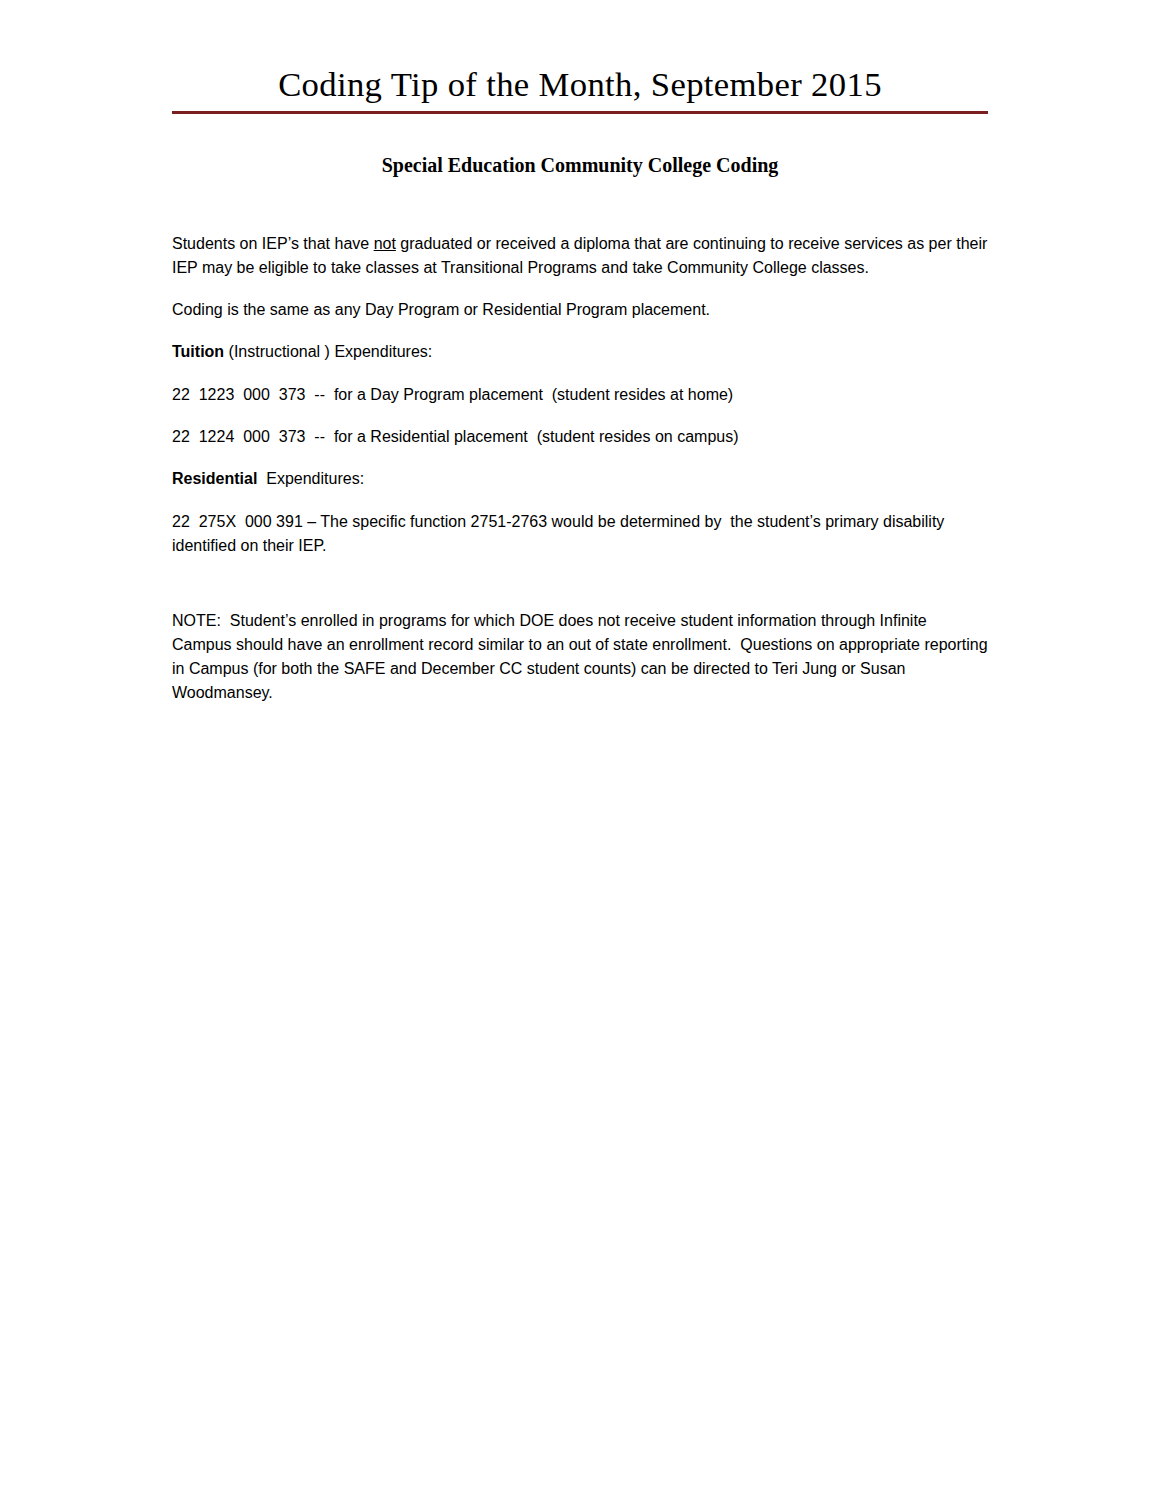Coding Tip of the Month, September 2015
Special Education Community College Coding
Students on IEP’s that have not graduated or received a diploma that are continuing to receive services as per their IEP may be eligible to take classes at Transitional Programs and take Community College classes.
Coding is the same as any Day Program or Residential Program placement.
Tuition (Instructional ) Expenditures:
22 1223 000 373 -- for a Day Program placement (student resides at home)
22 1224 000 373 -- for a Residential placement (student resides on campus)
Residential Expenditures:
22 275X 000 391 – The specific function 2751-2763 would be determined by the student’s primary disability identified on their IEP.
NOTE: Student’s enrolled in programs for which DOE does not receive student information through Infinite Campus should have an enrollment record similar to an out of state enrollment. Questions on appropriate reporting in Campus (for both the SAFE and December CC student counts) can be directed to Teri Jung or Susan Woodmansey.